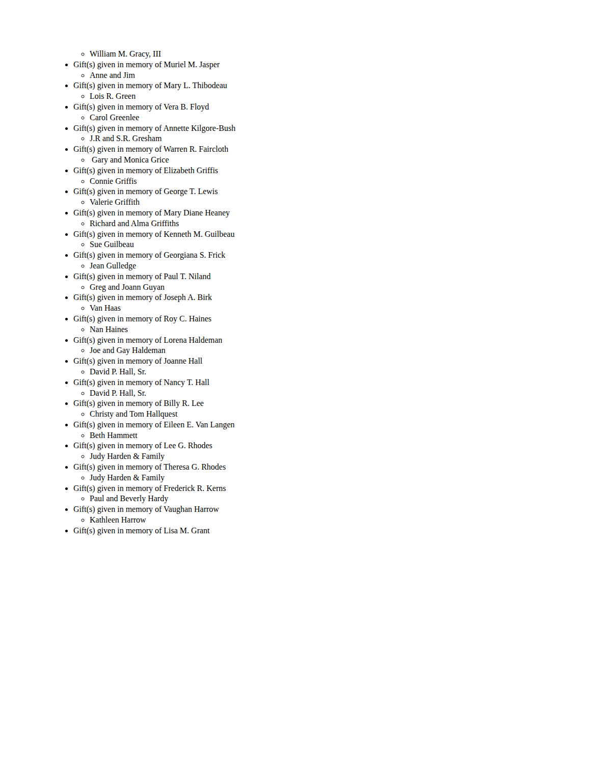William M. Gracy, III
Gift(s) given in memory of Muriel M. Jasper
Anne and Jim
Gift(s) given in memory of Mary L. Thibodeau
Lois R. Green
Gift(s) given in memory of Vera B. Floyd
Carol Greenlee
Gift(s) given in memory of Annette Kilgore-Bush
J.R and S.R. Gresham
Gift(s) given in memory of Warren R. Faircloth
Gary and Monica Grice
Gift(s) given in memory of Elizabeth Griffis
Connie Griffis
Gift(s) given in memory of George T. Lewis
Valerie Griffith
Gift(s) given in memory of Mary Diane Heaney
Richard and Alma Griffiths
Gift(s) given in memory of Kenneth M. Guilbeau
Sue Guilbeau
Gift(s) given in memory of Georgiana S. Frick
Jean Gulledge
Gift(s) given in memory of Paul T. Niland
Greg and Joann Guyan
Gift(s) given in memory of Joseph A. Birk
Van Haas
Gift(s) given in memory of Roy C. Haines
Nan Haines
Gift(s) given in memory of Lorena Haldeman
Joe and Gay Haldeman
Gift(s) given in memory of Joanne Hall
David P. Hall, Sr.
Gift(s) given in memory of Nancy T. Hall
David P. Hall, Sr.
Gift(s) given in memory of Billy R. Lee
Christy and Tom Hallquest
Gift(s) given in memory of Eileen E. Van Langen
Beth Hammett
Gift(s) given in memory of Lee G. Rhodes
Judy Harden & Family
Gift(s) given in memory of Theresa G. Rhodes
Judy Harden & Family
Gift(s) given in memory of Frederick R. Kerns
Paul and Beverly Hardy
Gift(s) given in memory of Vaughan Harrow
Kathleen Harrow
Gift(s) given in memory of Lisa M. Grant